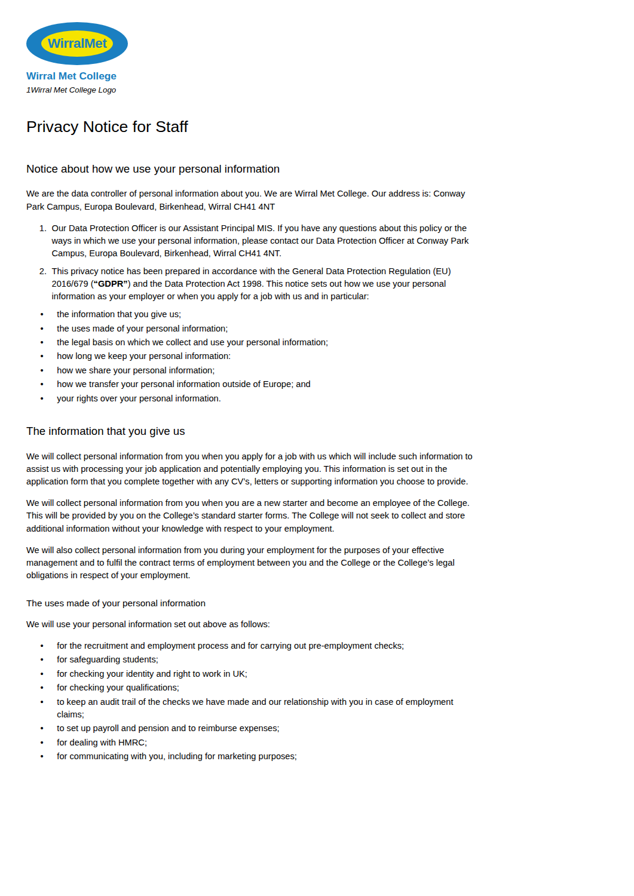WirralMet
Wirral Met College
1Wirral Met College Logo
Privacy Notice for Staff
Notice about how we use your personal information
We are the data controller of personal information about you. We are Wirral Met College. Our address is: Conway Park Campus, Europa Boulevard, Birkenhead, Wirral CH41 4NT
Our Data Protection Officer is our Assistant Principal MIS. If you have any questions about this policy or the ways in which we use your personal information, please contact our Data Protection Officer at Conway Park Campus, Europa Boulevard, Birkenhead, Wirral CH41 4NT.
This privacy notice has been prepared in accordance with the General Data Protection Regulation (EU) 2016/679 (“GDPR”) and the Data Protection Act 1998. This notice sets out how we use your personal information as your employer or when you apply for a job with us and in particular:
the information that you give us;
the uses made of your personal information;
the legal basis on which we collect and use your personal information;
how long we keep your personal information:
how we share your personal information;
how we transfer your personal information outside of Europe; and
your rights over your personal information.
The information that you give us
We will collect personal information from you when you apply for a job with us which will include such information to assist us with processing your job application and potentially employing you. This information is set out in the application form that you complete together with any CV’s, letters or supporting information you choose to provide.
We will collect personal information from you when you are a new starter and become an employee of the College. This will be provided by you on the College’s standard starter forms. The College will not seek to collect and store additional information without your knowledge with respect to your employment.
We will also collect personal information from you during your employment for the purposes of your effective management and to fulfil the contract terms of employment between you and the College or the College’s legal obligations in respect of your employment.
The uses made of your personal information
We will use your personal information set out above as follows:
for the recruitment and employment process and for carrying out pre-employment checks;
for safeguarding students;
for checking your identity and right to work in UK;
for checking your qualifications;
to keep an audit trail of the checks we have made and our relationship with you in case of employment claims;
to set up payroll and pension and to reimburse expenses;
for dealing with HMRC;
for communicating with you, including for marketing purposes;